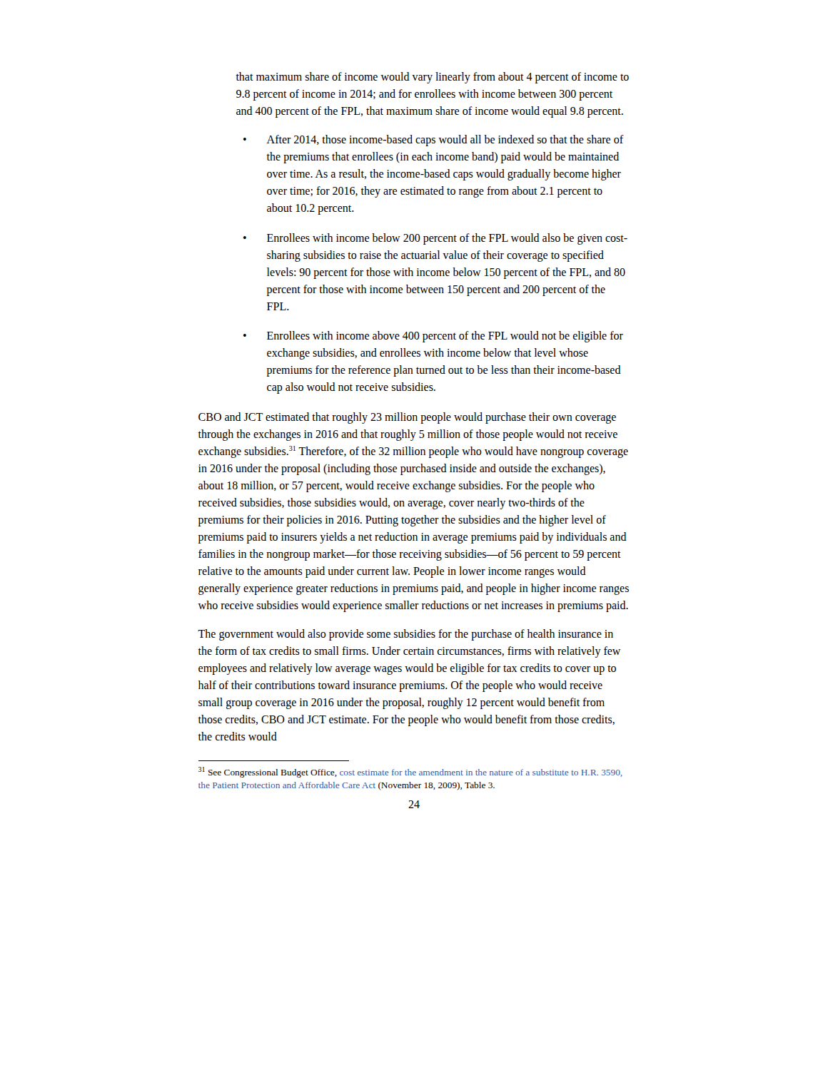that maximum share of income would vary linearly from about 4 percent of income to 9.8 percent of income in 2014; and for enrollees with income between 300 percent and 400 percent of the FPL, that maximum share of income would equal 9.8 percent.
After 2014, those income-based caps would all be indexed so that the share of the premiums that enrollees (in each income band) paid would be maintained over time. As a result, the income-based caps would gradually become higher over time; for 2016, they are estimated to range from about 2.1 percent to about 10.2 percent.
Enrollees with income below 200 percent of the FPL would also be given cost-sharing subsidies to raise the actuarial value of their coverage to specified levels: 90 percent for those with income below 150 percent of the FPL, and 80 percent for those with income between 150 percent and 200 percent of the FPL.
Enrollees with income above 400 percent of the FPL would not be eligible for exchange subsidies, and enrollees with income below that level whose premiums for the reference plan turned out to be less than their income-based cap also would not receive subsidies.
CBO and JCT estimated that roughly 23 million people would purchase their own coverage through the exchanges in 2016 and that roughly 5 million of those people would not receive exchange subsidies.31 Therefore, of the 32 million people who would have nongroup coverage in 2016 under the proposal (including those purchased inside and outside the exchanges), about 18 million, or 57 percent, would receive exchange subsidies. For the people who received subsidies, those subsidies would, on average, cover nearly two-thirds of the premiums for their policies in 2016. Putting together the subsidies and the higher level of premiums paid to insurers yields a net reduction in average premiums paid by individuals and families in the nongroup market—for those receiving subsidies—of 56 percent to 59 percent relative to the amounts paid under current law. People in lower income ranges would generally experience greater reductions in premiums paid, and people in higher income ranges who receive subsidies would experience smaller reductions or net increases in premiums paid.
The government would also provide some subsidies for the purchase of health insurance in the form of tax credits to small firms. Under certain circumstances, firms with relatively few employees and relatively low average wages would be eligible for tax credits to cover up to half of their contributions toward insurance premiums. Of the people who would receive small group coverage in 2016 under the proposal, roughly 12 percent would benefit from those credits, CBO and JCT estimate. For the people who would benefit from those credits, the credits would
31 See Congressional Budget Office, cost estimate for the amendment in the nature of a substitute to H.R. 3590, the Patient Protection and Affordable Care Act (November 18, 2009), Table 3.
24